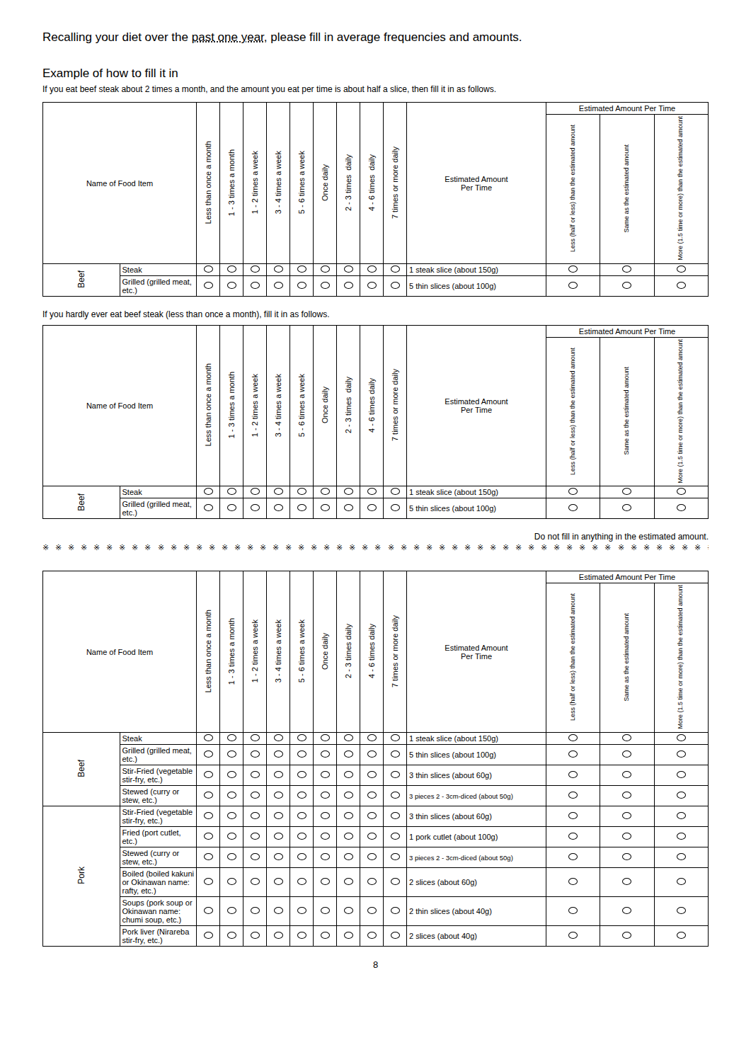Recalling your diet over the past one year, please fill in average frequencies and amounts.
Example of how to fill it in
If you eat beef steak about 2 times a month, and the amount you eat per time is about half a slice, then fill it in as follows.
| Name of Food Item | Less than once a month | 1 - 3 times a month | 1 - 2 times a week | 3 - 4 times a week | 5 - 6 times a week | Once daily | 2 - 3 times daily | 4 - 6 times daily | 7 times or more daily | Estimated Amount Per Time | Estimated Amount Per Time |
| --- | --- | --- | --- | --- | --- | --- | --- | --- | --- | --- | --- |
| Less (half or less) than the estimated amount | Same as the estimated amount | More (1.5 time or more) than the estimated amount |
| Beef | Steak | | | | | | | | | | 1 steak slice (about 150g) | | | |
| Grilled (grilled meat, etc.) | | | | | | | | | | 5 thin slices (about 100g) | | | |
If you hardly ever eat beef steak (less than once a month), fill it in as follows.
| Name of Food Item | Less than once a month | 1 - 3 times a month | 1 - 2 times a week | 3 - 4 times a week | 5 - 6 times a week | Once daily | 2 - 3 times daily | 4 - 6 times daily | 7 times or more daily | Estimated Amount Per Time | Estimated Amount Per Time |
| --- | --- | --- | --- | --- | --- | --- | --- | --- | --- | --- | --- |
| Less (half or less) than the estimated amount | Same as the estimated amount | More (1.5 time or more) than the estimated amount |
| Beef | Steak | | | | | | | | | | 1 steak slice (about 150g) | | | |
| Grilled (grilled meat, etc.) | | | | | | | | | | 5 thin slices (about 100g) | | | |
Do not fill in anything in the estimated amount.
※ ※ ※ ※ ※ ※ ※ ※ ※ ※ ※ ※ ※ ※ ※ ※ ※ ※ ※ ※ ※ ※ ※ ※ ※ ※ ※ ※ ※ ※ ※ ※ ※ ※ ※ ※ ※ ※ ※ ※ ※ ※ ※ ※ ※ ※ ※ ※ ※ ※ ※ ※ ※ ※ ※ ※ ※ ※ ※ ※
| Name of Food Item | Less than once a month | 1 - 3 times a month | 1 - 2 times a week | 3 - 4 times a week | 5 - 6 times a week | Once daily | 2 - 3 times daily | 4 - 6 times daily | 7 times or more daily | Estimated Amount Per Time | Estimated Amount Per Time |
| --- | --- | --- | --- | --- | --- | --- | --- | --- | --- | --- | --- |
| Less (half or less) than the estimated amount | Same as the estimated amount | More (1.5 time or more) than the estimated amount |
| Beef | Steak | | | | | | | | | | 1 steak slice (about 150g) | | | |
| Grilled (grilled meat, etc.) | | | | | | | | | | 5 thin slices (about 100g) | | | |
| Stir-Fried (vegetable stir-fry, etc.) | | | | | | | | | | 3 thin slices (about 60g) | | | |
| Stewed (curry or stew, etc.) | | | | | | | | | | 3 pieces 2 - 3cm-diced (about 50g) | | | |
| Pork | Stir-Fried (vegetable stir-fry, etc.) | | | | | | | | | | 3 thin slices (about 60g) | | | |
| Fried (port cutlet, etc.) | | | | | | | | | | 1 pork cutlet (about 100g) | | | |
| Stewed (curry or stew, etc.) | | | | | | | | | | 3 pieces 2 - 3cm-diced (about 50g) | | | |
| Boiled (boiled kakuni or Okinawan name: rafty, etc.) | | | | | | | | | | 2 slices (about 60g) | | | |
| Soups (pork soup or Okinawan name: chumi soup, etc.) | | | | | | | | | | 2 thin slices (about 40g) | | | |
| Pork liver (Nirareba stir-fry, etc.) | | | | | | | | | | 2 slices (about 40g) | | | |
8